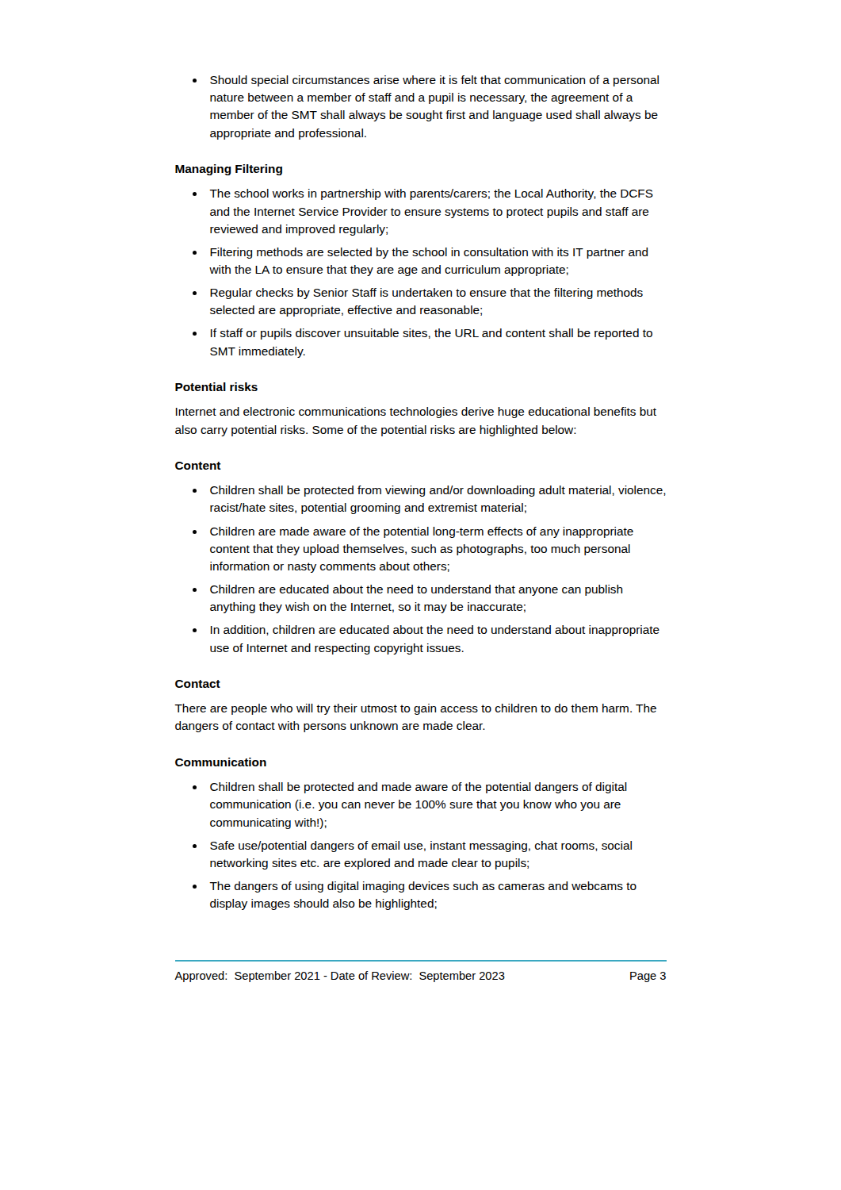Should special circumstances arise where it is felt that communication of a personal nature between a member of staff and a pupil is necessary, the agreement of a member of the SMT shall always be sought first and language used shall always be appropriate and professional.
Managing Filtering
The school works in partnership with parents/carers; the Local Authority, the DCFS and the Internet Service Provider to ensure systems to protect pupils and staff are reviewed and improved regularly;
Filtering methods are selected by the school in consultation with its IT partner and with the LA to ensure that they are age and curriculum appropriate;
Regular checks by Senior Staff is undertaken to ensure that the filtering methods selected are appropriate, effective and reasonable;
If staff or pupils discover unsuitable sites, the URL and content shall be reported to SMT immediately.
Potential risks
Internet and electronic communications technologies derive huge educational benefits but also carry potential risks. Some of the potential risks are highlighted below:
Content
Children shall be protected from viewing and/or downloading adult material, violence, racist/hate sites, potential grooming and extremist material;
Children are made aware of the potential long-term effects of any inappropriate content that they upload themselves, such as photographs, too much personal information or nasty comments about others;
Children are educated about the need to understand that anyone can publish anything they wish on the Internet, so it may be inaccurate;
In addition, children are educated about the need to understand about inappropriate use of Internet and respecting copyright issues.
Contact
There are people who will try their utmost to gain access to children to do them harm. The dangers of contact with persons unknown are made clear.
Communication
Children shall be protected and made aware of the potential dangers of digital communication (i.e. you can never be 100% sure that you know who you are communicating with!);
Safe use/potential dangers of email use, instant messaging, chat rooms, social networking sites etc. are explored and made clear to pupils;
The dangers of using digital imaging devices such as cameras and webcams to display images should also be highlighted;
Approved: September 2021 - Date of Review: September 2023 Page 3